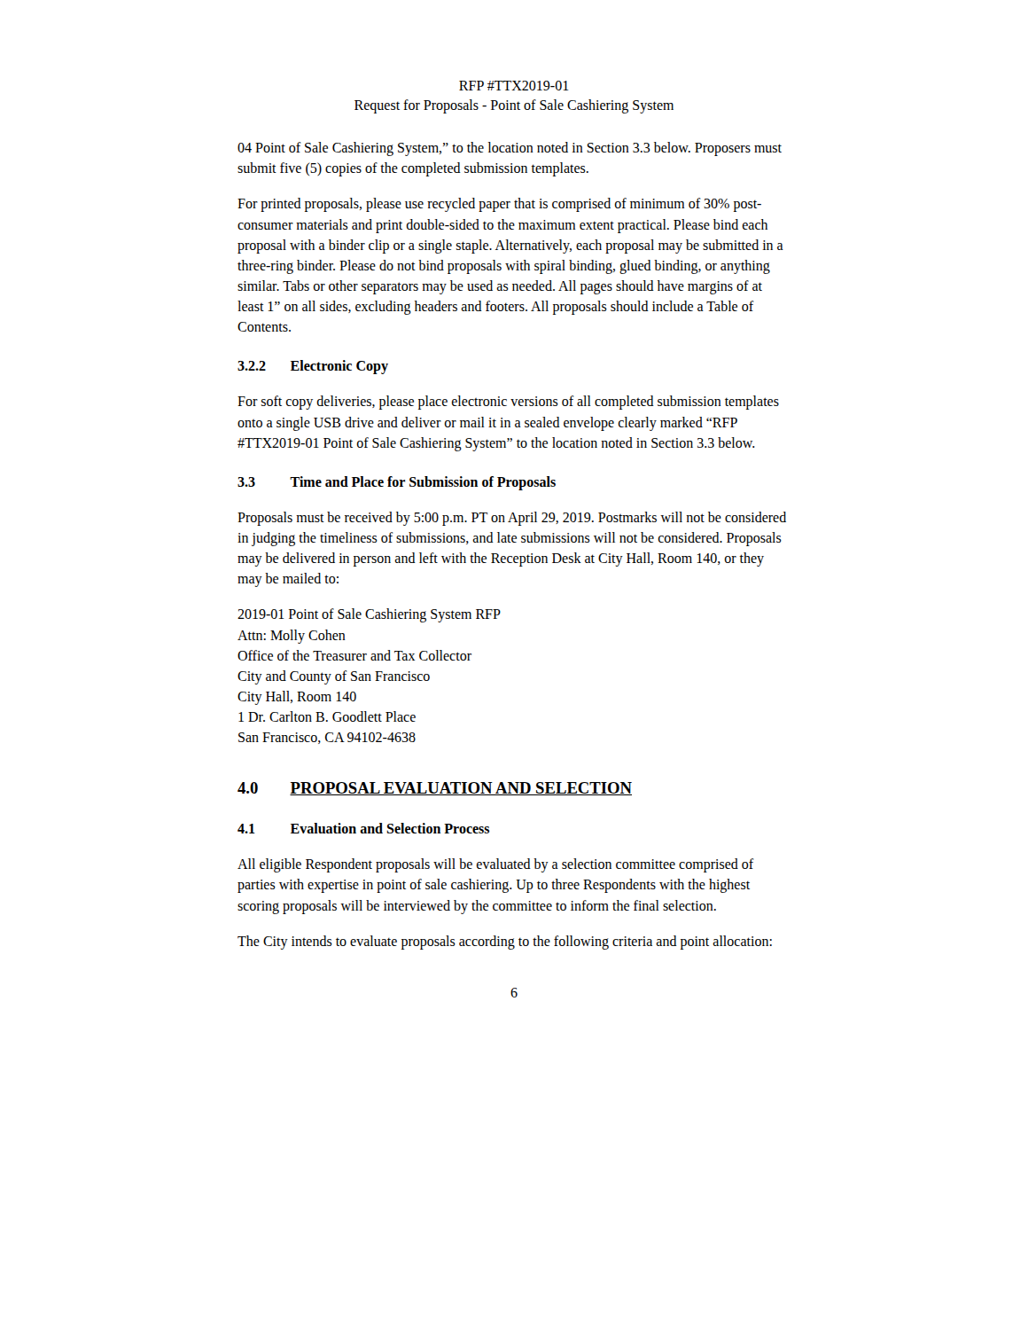RFP #TTX2019-01
Request for Proposals - Point of Sale Cashiering System
04 Point of Sale Cashiering System,” to the location noted in Section 3.3 below. Proposers must submit five (5) copies of the completed submission templates.
For printed proposals, please use recycled paper that is comprised of minimum of 30% post-consumer materials and print double-sided to the maximum extent practical. Please bind each proposal with a binder clip or a single staple. Alternatively, each proposal may be submitted in a three-ring binder. Please do not bind proposals with spiral binding, glued binding, or anything similar. Tabs or other separators may be used as needed. All pages should have margins of at least 1” on all sides, excluding headers and footers. All proposals should include a Table of Contents.
3.2.2 Electronic Copy
For soft copy deliveries, please place electronic versions of all completed submission templates onto a single USB drive and deliver or mail it in a sealed envelope clearly marked “RFP #TTX2019-01 Point of Sale Cashiering System” to the location noted in Section 3.3 below.
3.3 Time and Place for Submission of Proposals
Proposals must be received by 5:00 p.m. PT on April 29, 2019. Postmarks will not be considered in judging the timeliness of submissions, and late submissions will not be considered. Proposals may be delivered in person and left with the Reception Desk at City Hall, Room 140, or they may be mailed to:
2019-01 Point of Sale Cashiering System RFP
Attn: Molly Cohen
Office of the Treasurer and Tax Collector
City and County of San Francisco
City Hall, Room 140
1 Dr. Carlton B. Goodlett Place
San Francisco, CA 94102-4638
4.0 PROPOSAL EVALUATION AND SELECTION
4.1 Evaluation and Selection Process
All eligible Respondent proposals will be evaluated by a selection committee comprised of parties with expertise in point of sale cashiering. Up to three Respondents with the highest scoring proposals will be interviewed by the committee to inform the final selection.
The City intends to evaluate proposals according to the following criteria and point allocation:
6